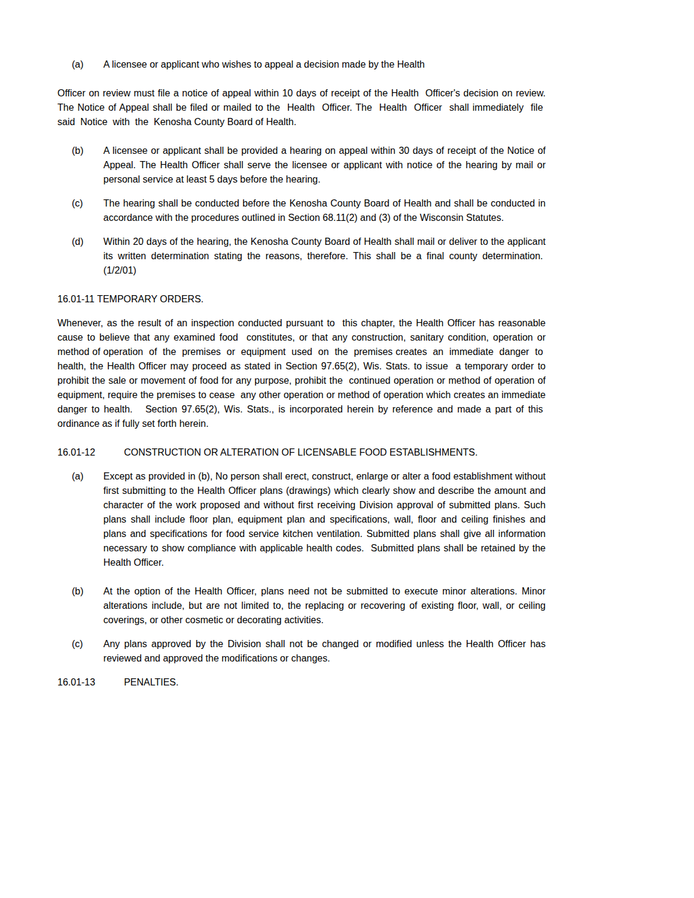(a) A licensee or applicant who wishes to appeal a decision made by the Health
Officer on review must file a notice of appeal within 10 days of receipt of the Health Officer's decision on review. The Notice of Appeal shall be filed or mailed to the Health Officer. The Health Officer shall immediately file said Notice with the Kenosha County Board of Health.
(b) A licensee or applicant shall be provided a hearing on appeal within 30 days of receipt of the Notice of Appeal. The Health Officer shall serve the licensee or applicant with notice of the hearing by mail or personal service at least 5 days before the hearing.
(c) The hearing shall be conducted before the Kenosha County Board of Health and shall be conducted in accordance with the procedures outlined in Section 68.11(2) and (3) of the Wisconsin Statutes.
(d) Within 20 days of the hearing, the Kenosha County Board of Health shall mail or deliver to the applicant its written determination stating the reasons, therefore. This shall be a final county determination. (1/2/01)
16.01-11 TEMPORARY ORDERS.
Whenever, as the result of an inspection conducted pursuant to this chapter, the Health Officer has reasonable cause to believe that any examined food constitutes, or that any construction, sanitary condition, operation or method of operation of the premises or equipment used on the premises creates an immediate danger to health, the Health Officer may proceed as stated in Section 97.65(2), Wis. Stats. to issue a temporary order to prohibit the sale or movement of food for any purpose, prohibit the continued operation or method of operation of equipment, require the premises to cease any other operation or method of operation which creates an immediate danger to health. Section 97.65(2), Wis. Stats., is incorporated herein by reference and made a part of this ordinance as if fully set forth herein.
16.01-12 CONSTRUCTION OR ALTERATION OF LICENSABLE FOOD ESTABLISHMENTS.
(a) Except as provided in (b), No person shall erect, construct, enlarge or alter a food establishment without first submitting to the Health Officer plans (drawings) which clearly show and describe the amount and character of the work proposed and without first receiving Division approval of submitted plans. Such plans shall include floor plan, equipment plan and specifications, wall, floor and ceiling finishes and plans and specifications for food service kitchen ventilation. Submitted plans shall give all information necessary to show compliance with applicable health codes. Submitted plans shall be retained by the Health Officer.
(b) At the option of the Health Officer, plans need not be submitted to execute minor alterations. Minor alterations include, but are not limited to, the replacing or recovering of existing floor, wall, or ceiling coverings, or other cosmetic or decorating activities.
(c) Any plans approved by the Division shall not be changed or modified unless the Health Officer has reviewed and approved the modifications or changes.
16.01-13 PENALTIES.